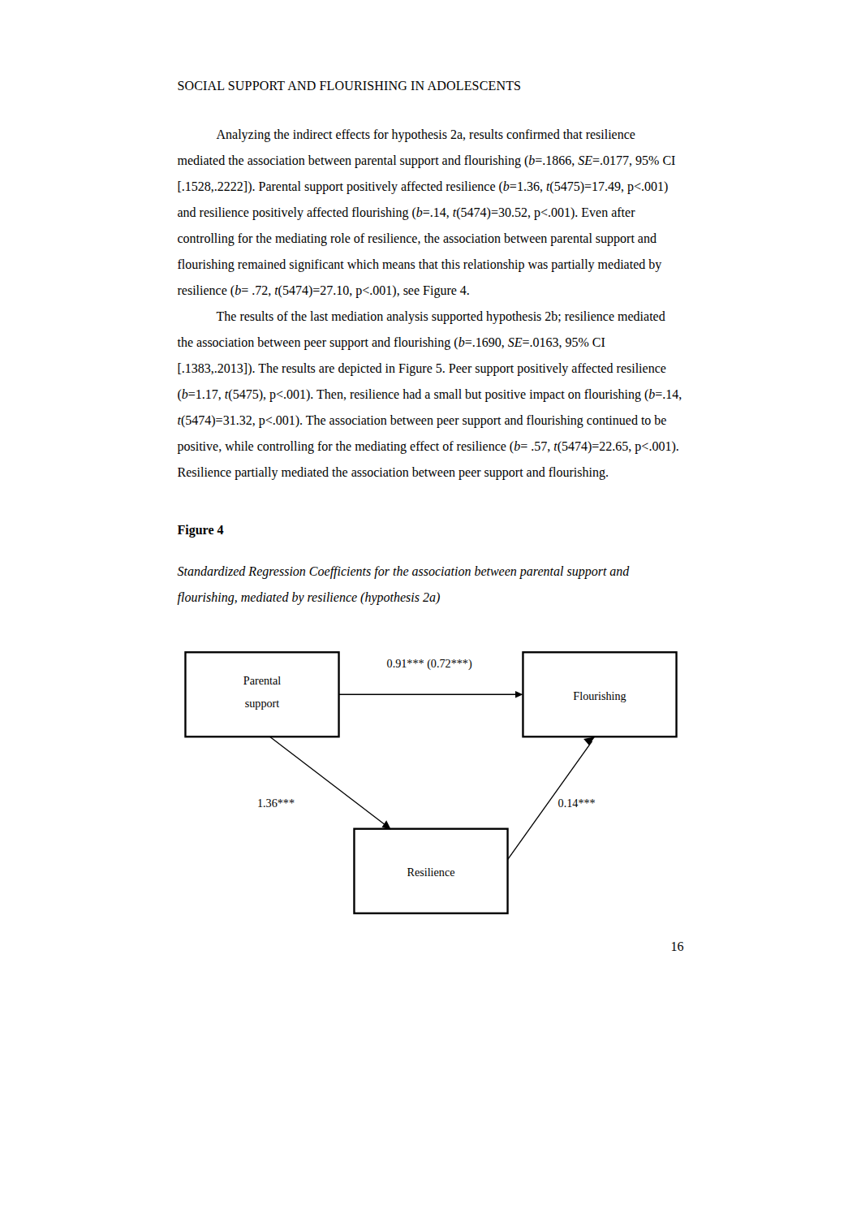SOCIAL SUPPORT AND FLOURISHING IN ADOLESCENTS
Analyzing the indirect effects for hypothesis 2a, results confirmed that resilience mediated the association between parental support and flourishing (b=.1866, SE=.0177, 95% CI [.1528,.2222]). Parental support positively affected resilience (b=1.36, t(5475)=17.49, p<.001) and resilience positively affected flourishing (b=.14, t(5474)=30.52, p<.001). Even after controlling for the mediating role of resilience, the association between parental support and flourishing remained significant which means that this relationship was partially mediated by resilience (b= .72, t(5474)=27.10, p<.001), see Figure 4.
The results of the last mediation analysis supported hypothesis 2b; resilience mediated the association between peer support and flourishing (b=.1690, SE=.0163, 95% CI [.1383,.2013]). The results are depicted in Figure 5. Peer support positively affected resilience (b=1.17, t(5475), p<.001). Then, resilience had a small but positive impact on flourishing (b=.14, t(5474)=31.32, p<.001). The association between peer support and flourishing continued to be positive, while controlling for the mediating effect of resilience (b= .57, t(5474)=22.65, p<.001). Resilience partially mediated the association between peer support and flourishing.
Figure 4
Standardized Regression Coefficients for the association between parental support and flourishing, mediated by resilience (hypothesis 2a)
Parental support Flourishing Resilience 0.91*** (0.72***) 1.36*** 0.14***
16